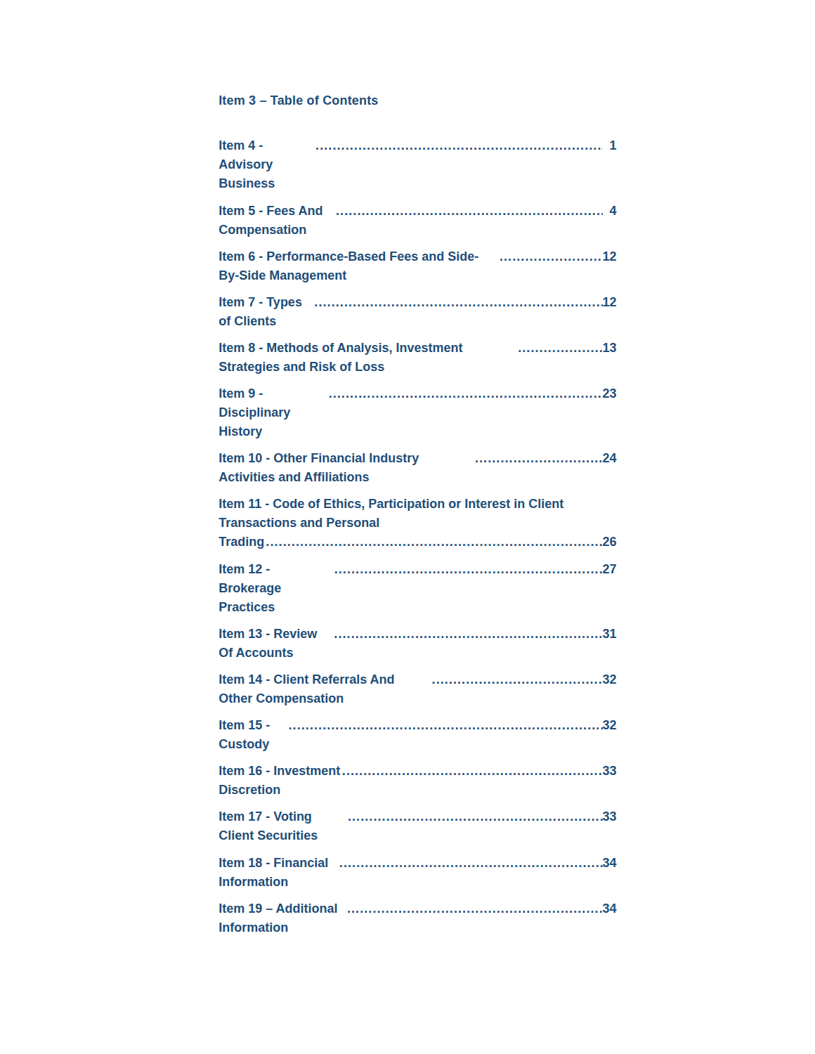Item 3 – Table of Contents
Item 4 - Advisory Business ................................................................................................................. 1
Item 5 - Fees And Compensation ......................................................................................................... 4
Item 6 - Performance-Based Fees and Side-By-Side Management ................................. 12
Item 7 - Types of Clients ....................................................................................................... 12
Item 8 - Methods of Analysis, Investment Strategies and Risk of Loss ........................... 13
Item 9 - Disciplinary History .................................................................................................. 23
Item 10 - Other Financial Industry Activities and Affiliations ......................................... 24
Item 11 - Code of Ethics, Participation or Interest in Client Transactions and Personal Trading ................................................................................................................................. 26
Item 12 - Brokerage Practices ................................................................................................. 27
Item 13 - Review Of Accounts ................................................................................................. 31
Item 14 - Client Referrals And Other Compensation ......................................................... 32
Item 15 - Custody ................................................................................................................. 32
Item 16 - Investment Discretion ............................................................................................. 33
Item 17 - Voting Client Securities ........................................................................................... 33
Item 18 - Financial Information .............................................................................................. 34
Item 19 – Additional Information .......................................................................................... 34